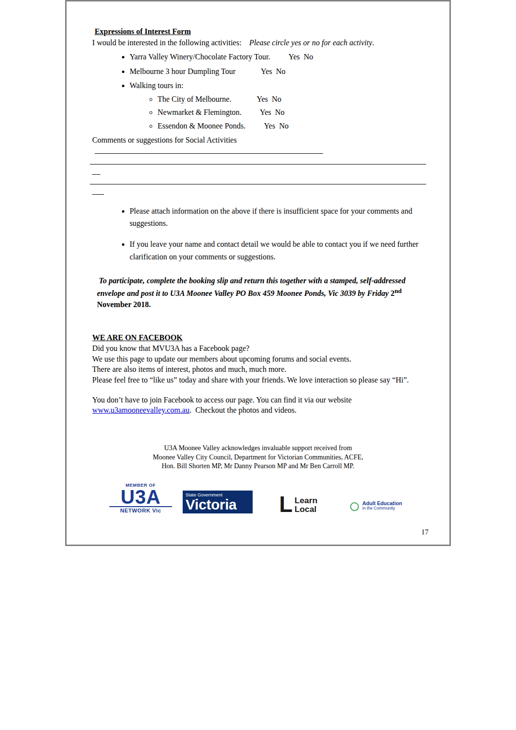Expressions of Interest Form
I would be interested in the following activities: Please circle yes or no for each activity.
Yarra Valley Winery/Chocolate Factory Tour. Yes No
Melbourne 3 hour Dumpling Tour Yes No
Walking tours in:
The City of Melbourne. Yes No
Newmarket & Flemington. Yes No
Essendon & Moonee Ponds. Yes No
Comments or suggestions for Social Activities
__
___
Please attach information on the above if there is insufficient space for your comments and suggestions.
If you leave your name and contact detail we would be able to contact you if we need further clarification on your comments or suggestions.
To participate, complete the booking slip and return this together with a stamped, self-addressed envelope and post it to U3A Moonee Valley PO Box 459 Moonee Ponds, Vic 3039 by Friday 2nd November 2018.
WE ARE ON FACEBOOK
Did you know that MVU3A has a Facebook page?
We use this page to update our members about upcoming forums and social events.
There are also items of interest, photos and much, much more.
Please feel free to “like us” today and share with your friends. We love interaction so please say “Hi”.
You don’t have to join Facebook to access our page. You can find it via our website
www.u3amooneevalley.com.au. Checkout the photos and videos.
U3A Moonee Valley acknowledges invaluable support received from
Moonee Valley City Council, Department for Victorian Communities, ACFE,
Hon. Bill Shorten MP, Mr Danny Pearson MP and Mr Ben Carroll MP.
MEMBER OF
U3A
NETWORK Vic
State Government
Victoria
L
Learn
Local
○
Adult Education
in the Community
17